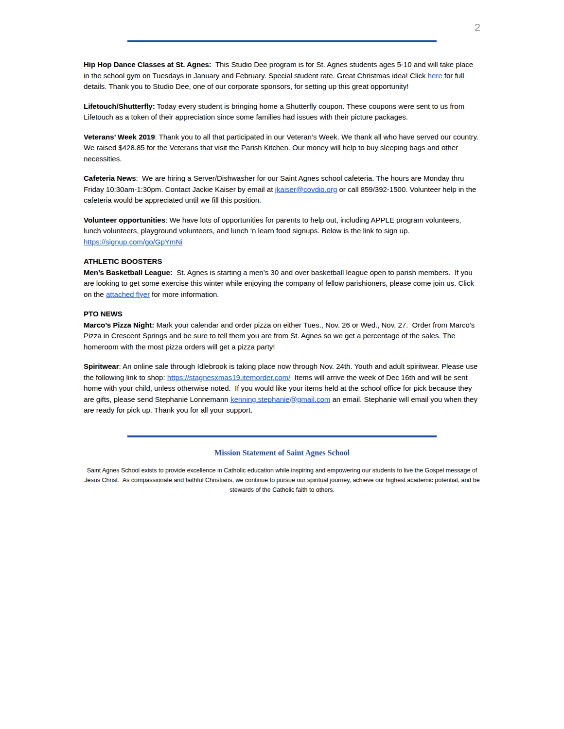2
Hip Hop Dance Classes at St. Agnes: This Studio Dee program is for St. Agnes students ages 5-10 and will take place in the school gym on Tuesdays in January and February. Special student rate. Great Christmas idea! Click here for full details. Thank you to Studio Dee, one of our corporate sponsors, for setting up this great opportunity!
Lifetouch/Shutterfly: Today every student is bringing home a Shutterfly coupon. These coupons were sent to us from Lifetouch as a token of their appreciation since some families had issues with their picture packages.
Veterans’ Week 2019: Thank you to all that participated in our Veteran’s Week. We thank all who have served our country. We raised $428.85 for the Veterans that visit the Parish Kitchen. Our money will help to buy sleeping bags and other necessities.
Cafeteria News: We are hiring a Server/Dishwasher for our Saint Agnes school cafeteria. The hours are Monday thru Friday 10:30am-1:30pm. Contact Jackie Kaiser by email at jkaiser@covdio.org or call 859/392-1500. Volunteer help in the cafeteria would be appreciated until we fill this position.
Volunteer opportunities: We have lots of opportunities for parents to help out, including APPLE program volunteers, lunch volunteers, playground volunteers, and lunch ‘n learn food signups. Below is the link to sign up.
https://signup.com/go/GpYmNi
ATHLETIC BOOSTERS
Men’s Basketball League: St. Agnes is starting a men’s 30 and over basketball league open to parish members. If you are looking to get some exercise this winter while enjoying the company of fellow parishioners, please come join us. Click on the attached flyer for more information.
PTO NEWS
Marco’s Pizza Night: Mark your calendar and order pizza on either Tues., Nov. 26 or Wed., Nov. 27. Order from Marco's Pizza in Crescent Springs and be sure to tell them you are from St. Agnes so we get a percentage of the sales. The homeroom with the most pizza orders will get a pizza party!
Spiritwear: An online sale through Idlebrook is taking place now through Nov. 24th. Youth and adult spiritwear. Please use the following link to shop: https://stagnesxmas19.itemorder.com/ Items will arrive the week of Dec 16th and will be sent home with your child, unless otherwise noted. If you would like your items held at the school office for pick because they are gifts, please send Stephanie Lonnemann kenning.stephanie@gmail.com an email. Stephanie will email you when they are ready for pick up. Thank you for all your support.
Mission Statement of Saint Agnes School
Saint Agnes School exists to provide excellence in Catholic education while inspiring and empowering our students to live the Gospel message of Jesus Christ. As compassionate and faithful Christians, we continue to pursue our spiritual journey, achieve our highest academic potential, and be stewards of the Catholic faith to others.